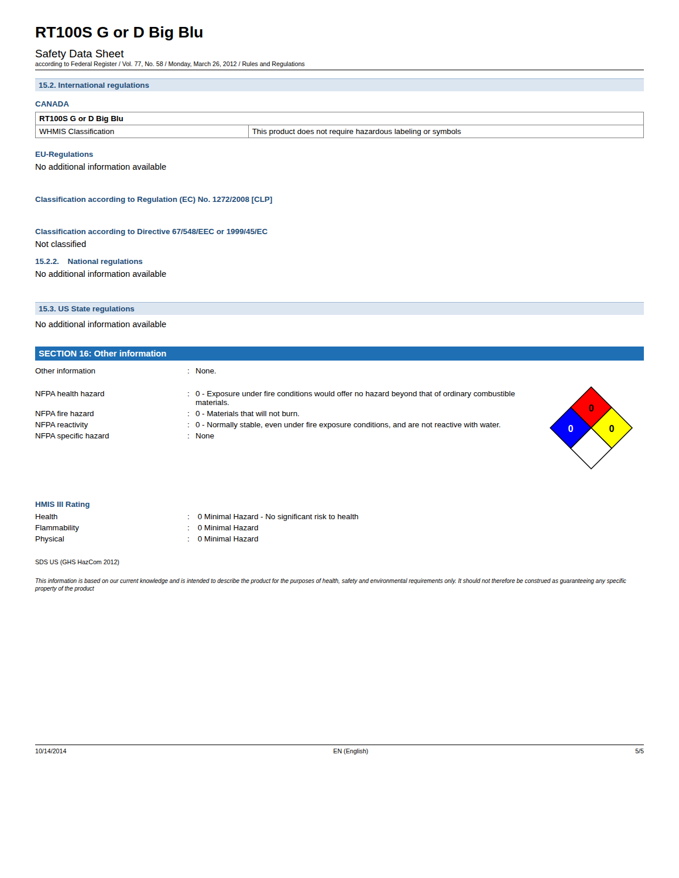RT100S G or D Big Blu
Safety Data Sheet
according to Federal Register / Vol. 77, No. 58 / Monday, March 26, 2012 / Rules and Regulations
15.2. International regulations
CANADA
| RT100S G or D Big Blu |
| WHMIS Classification | This product does not require hazardous labeling or symbols |
EU-Regulations
No additional information available
Classification according to Regulation (EC) No. 1272/2008 [CLP]
Classification according to Directive 67/548/EEC or 1999/45/EC
Not classified
15.2.2. National regulations
No additional information available
15.3. US State regulations
No additional information available
SECTION 16: Other information
Other information
:
None.
NFPA health hazard
:
0 - Exposure under fire conditions would offer no hazard beyond that of ordinary combustible materials.
NFPA fire hazard
:
0 - Materials that will not burn.
NFPA reactivity
:
0 - Normally stable, even under fire exposure conditions, and are not reactive with water.
NFPA specific hazard
:
None
0 0 0
HMIS III Rating
Health
:
0 Minimal Hazard - No significant risk to health
Flammability
:
0 Minimal Hazard
Physical
:
0 Minimal Hazard
SDS US (GHS HazCom 2012)
This information is based on our current knowledge and is intended to describe the product for the purposes of health, safety and environmental requirements only. It should not therefore be construed as guaranteeing any specific property of the product
10/14/2014
EN (English)
5/5